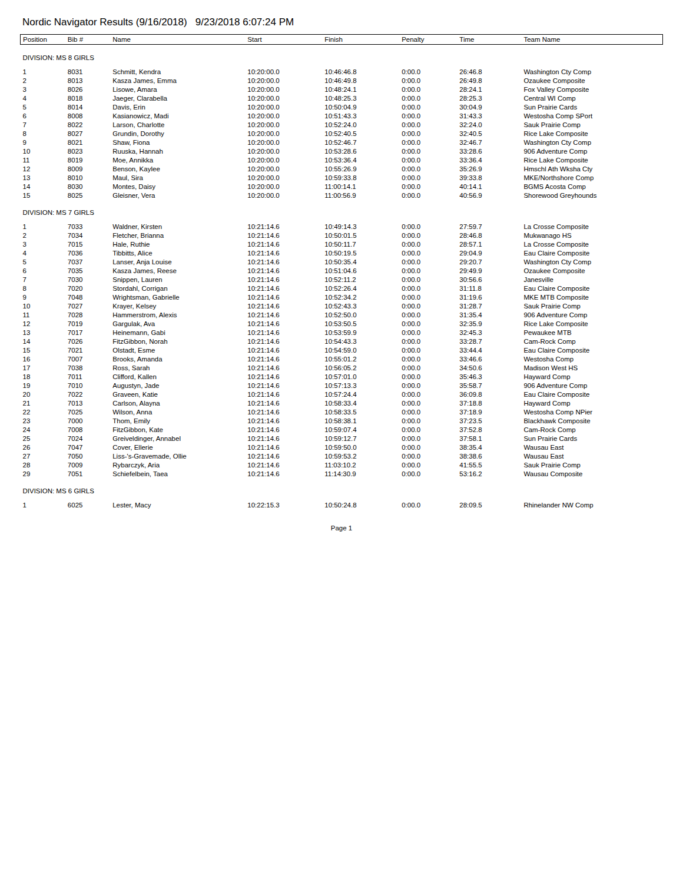Nordic Navigator Results (9/16/2018) 9/23/2018 6:07:24 PM
| Position | Bib # | Name | Start | Finish | Penalty | Time | Team Name |
| --- | --- | --- | --- | --- | --- | --- | --- |
| DIVISION: MS 8 GIRLS |
| 1 | 8031 | Schmitt, Kendra | 10:20:00.0 | 10:46:46.8 | 0:00.0 | 26:46.8 | Washington Cty Comp |
| 2 | 8013 | Kasza James, Emma | 10:20:00.0 | 10:46:49.8 | 0:00.0 | 26:49.8 | Ozaukee Composite |
| 3 | 8026 | Lisowe, Amara | 10:20:00.0 | 10:48:24.1 | 0:00.0 | 28:24.1 | Fox Valley Composite |
| 4 | 8018 | Jaeger, Clarabella | 10:20:00.0 | 10:48:25.3 | 0:00.0 | 28:25.3 | Central WI Comp |
| 5 | 8014 | Davis, Erin | 10:20:00.0 | 10:50:04.9 | 0:00.0 | 30:04.9 | Sun Prairie Cards |
| 6 | 8008 | Kasianowicz, Madi | 10:20:00.0 | 10:51:43.3 | 0:00.0 | 31:43.3 | Westosha Comp SPort |
| 7 | 8022 | Larson, Charlotte | 10:20:00.0 | 10:52:24.0 | 0:00.0 | 32:24.0 | Sauk Prairie Comp |
| 8 | 8027 | Grundin, Dorothy | 10:20:00.0 | 10:52:40.5 | 0:00.0 | 32:40.5 | Rice Lake Composite |
| 9 | 8021 | Shaw, Fiona | 10:20:00.0 | 10:52:46.7 | 0:00.0 | 32:46.7 | Washington Cty Comp |
| 10 | 8023 | Ruuska, Hannah | 10:20:00.0 | 10:53:28.6 | 0:00.0 | 33:28.6 | 906 Adventure Comp |
| 11 | 8019 | Moe, Annikka | 10:20:00.0 | 10:53:36.4 | 0:00.0 | 33:36.4 | Rice Lake Composite |
| 12 | 8009 | Benson, Kaylee | 10:20:00.0 | 10:55:26.9 | 0:00.0 | 35:26.9 | Hmschl Ath Wksha Cty |
| 13 | 8010 | Maul, Sira | 10:20:00.0 | 10:59:33.8 | 0:00.0 | 39:33.8 | MKE/Northshore Comp |
| 14 | 8030 | Montes, Daisy | 10:20:00.0 | 11:00:14.1 | 0:00.0 | 40:14.1 | BGMS Acosta Comp |
| 15 | 8025 | Gleisner, Vera | 10:20:00.0 | 11:00:56.9 | 0:00.0 | 40:56.9 | Shorewood Greyhounds |
| DIVISION: MS 7 GIRLS |
| 1 | 7033 | Waldner, Kirsten | 10:21:14.6 | 10:49:14.3 | 0:00.0 | 27:59.7 | La Crosse Composite |
| 2 | 7034 | Fletcher, Brianna | 10:21:14.6 | 10:50:01.5 | 0:00.0 | 28:46.8 | Mukwanago HS |
| 3 | 7015 | Hale, Ruthie | 10:21:14.6 | 10:50:11.7 | 0:00.0 | 28:57.1 | La Crosse Composite |
| 4 | 7036 | Tibbitts, Alice | 10:21:14.6 | 10:50:19.5 | 0:00.0 | 29:04.9 | Eau Claire Composite |
| 5 | 7037 | Lanser, Anja Louise | 10:21:14.6 | 10:50:35.4 | 0:00.0 | 29:20.7 | Washington Cty Comp |
| 6 | 7035 | Kasza James, Reese | 10:21:14.6 | 10:51:04.6 | 0:00.0 | 29:49.9 | Ozaukee Composite |
| 7 | 7030 | Snippen, Lauren | 10:21:14.6 | 10:52:11.2 | 0:00.0 | 30:56.6 | Janesville |
| 8 | 7020 | Stordahl, Corrigan | 10:21:14.6 | 10:52:26.4 | 0:00.0 | 31:11.8 | Eau Claire Composite |
| 9 | 7048 | Wrightsman, Gabrielle | 10:21:14.6 | 10:52:34.2 | 0:00.0 | 31:19.6 | MKE MTB Composite |
| 10 | 7027 | Krayer, Kelsey | 10:21:14.6 | 10:52:43.3 | 0:00.0 | 31:28.7 | Sauk Prairie Comp |
| 11 | 7028 | Hammerstrom, Alexis | 10:21:14.6 | 10:52:50.0 | 0:00.0 | 31:35.4 | 906 Adventure Comp |
| 12 | 7019 | Gargulak, Ava | 10:21:14.6 | 10:53:50.5 | 0:00.0 | 32:35.9 | Rice Lake Composite |
| 13 | 7017 | Heinemann, Gabi | 10:21:14.6 | 10:53:59.9 | 0:00.0 | 32:45.3 | Pewaukee MTB |
| 14 | 7026 | FitzGibbon, Norah | 10:21:14.6 | 10:54:43.3 | 0:00.0 | 33:28.7 | Cam-Rock Comp |
| 15 | 7021 | Olstadt, Esme | 10:21:14.6 | 10:54:59.0 | 0:00.0 | 33:44.4 | Eau Claire Composite |
| 16 | 7007 | Brooks, Amanda | 10:21:14.6 | 10:55:01.2 | 0:00.0 | 33:46.6 | Westosha Comp |
| 17 | 7038 | Ross, Sarah | 10:21:14.6 | 10:56:05.2 | 0:00.0 | 34:50.6 | Madison West HS |
| 18 | 7011 | Clifford, Kallen | 10:21:14.6 | 10:57:01.0 | 0:00.0 | 35:46.3 | Hayward Comp |
| 19 | 7010 | Augustyn, Jade | 10:21:14.6 | 10:57:13.3 | 0:00.0 | 35:58.7 | 906 Adventure Comp |
| 20 | 7022 | Graveen, Katie | 10:21:14.6 | 10:57:24.4 | 0:00.0 | 36:09.8 | Eau Claire Composite |
| 21 | 7013 | Carlson, Alayna | 10:21:14.6 | 10:58:33.4 | 0:00.0 | 37:18.8 | Hayward Comp |
| 22 | 7025 | Wilson, Anna | 10:21:14.6 | 10:58:33.5 | 0:00.0 | 37:18.9 | Westosha Comp NPier |
| 23 | 7000 | Thom, Emily | 10:21:14.6 | 10:58:38.1 | 0:00.0 | 37:23.5 | Blackhawk Composite |
| 24 | 7008 | FitzGibbon, Kate | 10:21:14.6 | 10:59:07.4 | 0:00.0 | 37:52.8 | Cam-Rock Comp |
| 25 | 7024 | Greiveldinger, Annabel | 10:21:14.6 | 10:59:12.7 | 0:00.0 | 37:58.1 | Sun Prairie Cards |
| 26 | 7047 | Cover, Ellerie | 10:21:14.6 | 10:59:50.0 | 0:00.0 | 38:35.4 | Wausau East |
| 27 | 7050 | Liss-'s-Gravemade, Ollie | 10:21:14.6 | 10:59:53.2 | 0:00.0 | 38:38.6 | Wausau East |
| 28 | 7009 | Rybarczyk, Aria | 10:21:14.6 | 11:03:10.2 | 0:00.0 | 41:55.5 | Sauk Prairie Comp |
| 29 | 7051 | Schiefelbein, Taea | 10:21:14.6 | 11:14:30.9 | 0:00.0 | 53:16.2 | Wausau Composite |
| DIVISION: MS 6 GIRLS |
| 1 | 6025 | Lester, Macy | 10:22:15.3 | 10:50:24.8 | 0:00.0 | 28:09.5 | Rhinelander NW Comp |
Page 1